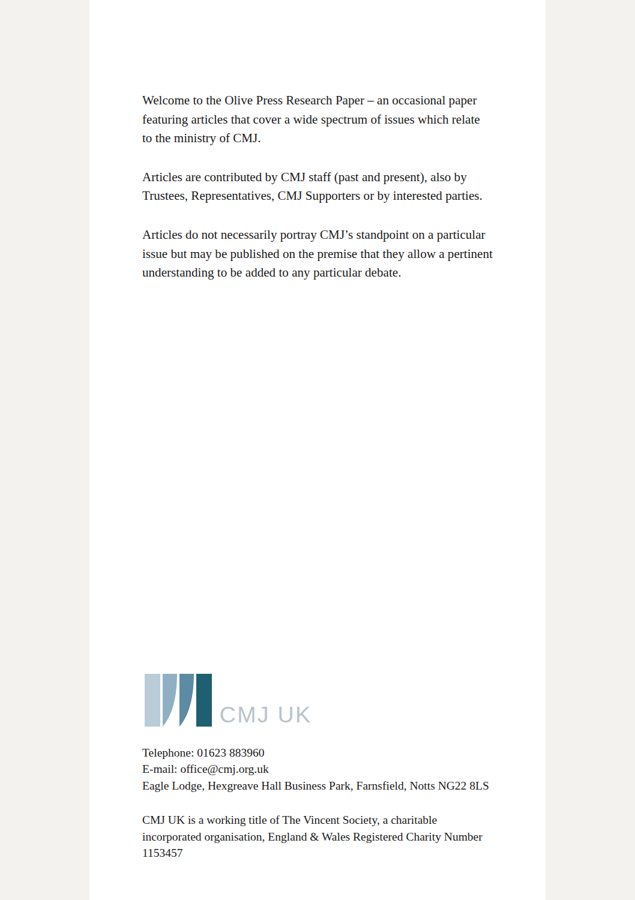Welcome to the Olive Press Research Paper – an occasional paper featuring articles that cover a wide spectrum of issues which relate to the ministry of CMJ.
Articles are contributed by CMJ staff (past and present), also by Trustees, Representatives, CMJ Supporters or by interested parties.
Articles do not necessarily portray CMJ’s standpoint on a particular issue but may be published on the premise that they allow a pertinent understanding to be added to any particular debate.
CMJ UK
Telephone: 01623 883960
E-mail: office@cmj.org.uk
Eagle Lodge, Hexgreave Hall Business Park, Farnsfield, Notts NG22 8LS
CMJ UK is a working title of The Vincent Society, a charitable incorporated organisation, England & Wales Registered Charity Number 1153457